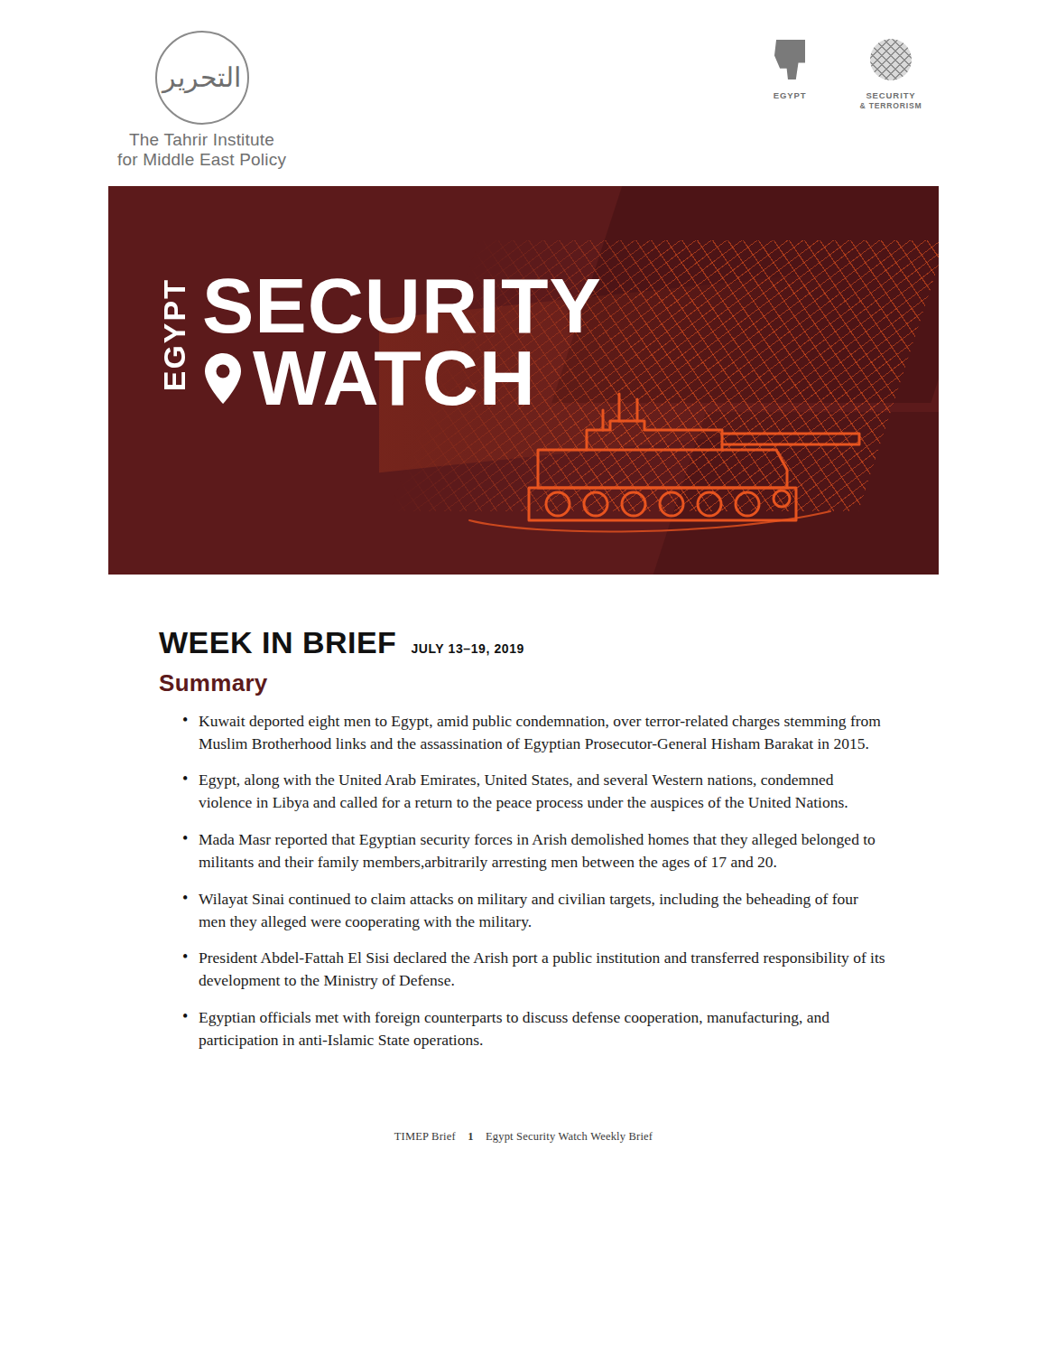التحرير
The Tahrir Institute for Middle East Policy
Egypt
Security& Terrorism
EGYPT
SECURITY
WATCH
Week in Brief
JULY 13–19, 2019
Summary
Kuwait deported eight men to Egypt, amid public condemnation, over terror-related charges stemming from Muslim Brotherhood links and the assassination of Egyptian Prosecutor-General Hisham Barakat in 2015.
Egypt, along with the United Arab Emirates, United States, and several Western nations, condemned violence in Libya and called for a return to the peace process under the auspices of the United Nations.
Mada Masr reported that Egyptian security forces in Arish demolished homes that they alleged belonged to militants and their family members,arbitrarily arresting men between the ages of 17 and 20.
Wilayat Sinai continued to claim attacks on military and civilian targets, including the beheading of four men they alleged were cooperating with the military.
President Abdel-Fattah El Sisi declared the Arish port a public institution and transferred responsibility of its development to the Ministry of Defense.
Egyptian officials met with foreign counterparts to discuss defense cooperation, manufacturing, and participation in anti-Islamic State operations.
TIMEP Brief 1 Egypt Security Watch Weekly Brief